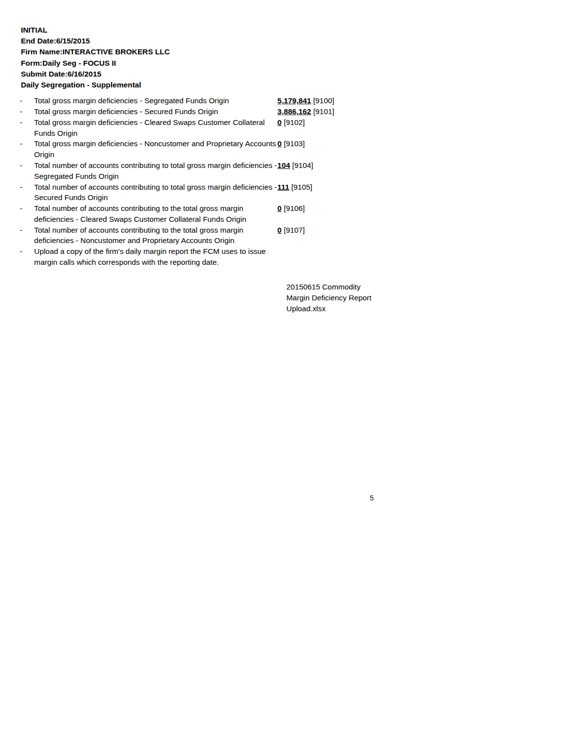INITIAL
End Date:6/15/2015
Firm Name:INTERACTIVE BROKERS LLC
Form:Daily Seg - FOCUS II
Submit Date:6/16/2015
Daily Segregation - Supplemental
| - | Total gross margin deficiencies - Segregated Funds Origin | 5,179,841 [9100] |
| - | Total gross margin deficiencies - Secured Funds Origin | 3,886,162 [9101] |
| - | Total gross margin deficiencies - Cleared Swaps Customer Collateral Funds Origin | 0 [9102] |
| - | Total gross margin deficiencies - Noncustomer and Proprietary Accounts Origin | 0 [9103] |
| - | Total number of accounts contributing to total gross margin deficiencies - Segregated Funds Origin | 104 [9104] |
| - | Total number of accounts contributing to total gross margin deficiencies - Secured Funds Origin | 111 [9105] |
| - | Total number of accounts contributing to the total gross margin deficiencies - Cleared Swaps Customer Collateral Funds Origin | 0 [9106] |
| - | Total number of accounts contributing to the total gross margin deficiencies - Noncustomer and Proprietary Accounts Origin | 0 [9107] |
| - | Upload a copy of the firm's daily margin report the FCM uses to issue margin calls which corresponds with the reporting date. | |
20150615 Commodity Margin Deficiency Report Upload.xlsx
5